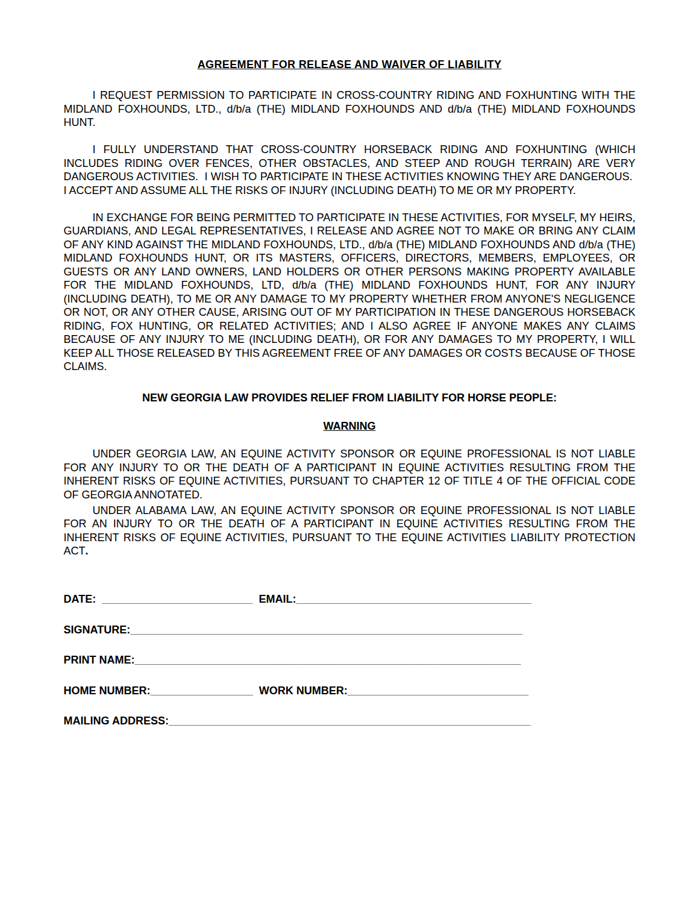AGREEMENT FOR RELEASE AND WAIVER OF LIABILITY
I REQUEST PERMISSION TO PARTICIPATE IN CROSS-COUNTRY RIDING AND FOXHUNTING WITH THE MIDLAND FOXHOUNDS, LTD., d/b/a (THE) MIDLAND FOXHOUNDS AND d/b/a (THE) MIDLAND FOXHOUNDS HUNT.
I FULLY UNDERSTAND THAT CROSS-COUNTRY HORSEBACK RIDING AND FOXHUNTING (WHICH INCLUDES RIDING OVER FENCES, OTHER OBSTACLES, AND STEEP AND ROUGH TERRAIN) ARE VERY DANGEROUS ACTIVITIES. I WISH TO PARTICIPATE IN THESE ACTIVITIES KNOWING THEY ARE DANGEROUS. I ACCEPT AND ASSUME ALL THE RISKS OF INJURY (INCLUDING DEATH) TO ME OR MY PROPERTY.
IN EXCHANGE FOR BEING PERMITTED TO PARTICIPATE IN THESE ACTIVITIES, FOR MYSELF, MY HEIRS, GUARDIANS, AND LEGAL REPRESENTATIVES, I RELEASE AND AGREE NOT TO MAKE OR BRING ANY CLAIM OF ANY KIND AGAINST THE MIDLAND FOXHOUNDS, LTD., d/b/a (THE) MIDLAND FOXHOUNDS AND d/b/a (THE) MIDLAND FOXHOUNDS HUNT, OR ITS MASTERS, OFFICERS, DIRECTORS, MEMBERS, EMPLOYEES, OR GUESTS OR ANY LAND OWNERS, LAND HOLDERS OR OTHER PERSONS MAKING PROPERTY AVAILABLE FOR THE MIDLAND FOXHOUNDS, LTD, d/b/a (THE) MIDLAND FOXHOUNDS HUNT, FOR ANY INJURY (INCLUDING DEATH), TO ME OR ANY DAMAGE TO MY PROPERTY WHETHER FROM ANYONE'S NEGLIGENCE OR NOT, OR ANY OTHER CAUSE, ARISING OUT OF MY PARTICIPATION IN THESE DANGEROUS HORSEBACK RIDING, FOX HUNTING, OR RELATED ACTIVITIES; AND I ALSO AGREE IF ANYONE MAKES ANY CLAIMS BECAUSE OF ANY INJURY TO ME (INCLUDING DEATH), OR FOR ANY DAMAGES TO MY PROPERTY, I WILL KEEP ALL THOSE RELEASED BY THIS AGREEMENT FREE OF ANY DAMAGES OR COSTS BECAUSE OF THOSE CLAIMS.
NEW GEORGIA LAW PROVIDES RELIEF FROM LIABILITY FOR HORSE PEOPLE:
WARNING
UNDER GEORGIA LAW, AN EQUINE ACTIVITY SPONSOR OR EQUINE PROFESSIONAL IS NOT LIABLE FOR ANY INJURY TO OR THE DEATH OF A PARTICIPANT IN EQUINE ACTIVITIES RESULTING FROM THE INHERENT RISKS OF EQUINE ACTIVITIES, PURSUANT TO CHAPTER 12 OF TITLE 4 OF THE OFFICIAL CODE OF GEORGIA ANNOTATED.
UNDER ALABAMA LAW, AN EQUINE ACTIVITY SPONSOR OR EQUINE PROFESSIONAL IS NOT LIABLE FOR AN INJURY TO OR THE DEATH OF A PARTICIPANT IN EQUINE ACTIVITIES RESULTING FROM THE INHERENT RISKS OF EQUINE ACTIVITIES, PURSUANT TO THE EQUINE ACTIVITIES LIABILITY PROTECTION ACT.
DATE: _________________________ EMAIL:_______________________________________
SIGNATURE:_________________________________________________________________
PRINT NAME:________________________________________________________________
HOME NUMBER:_________________ WORK NUMBER:______________________________
MAILING ADDRESS:____________________________________________________________